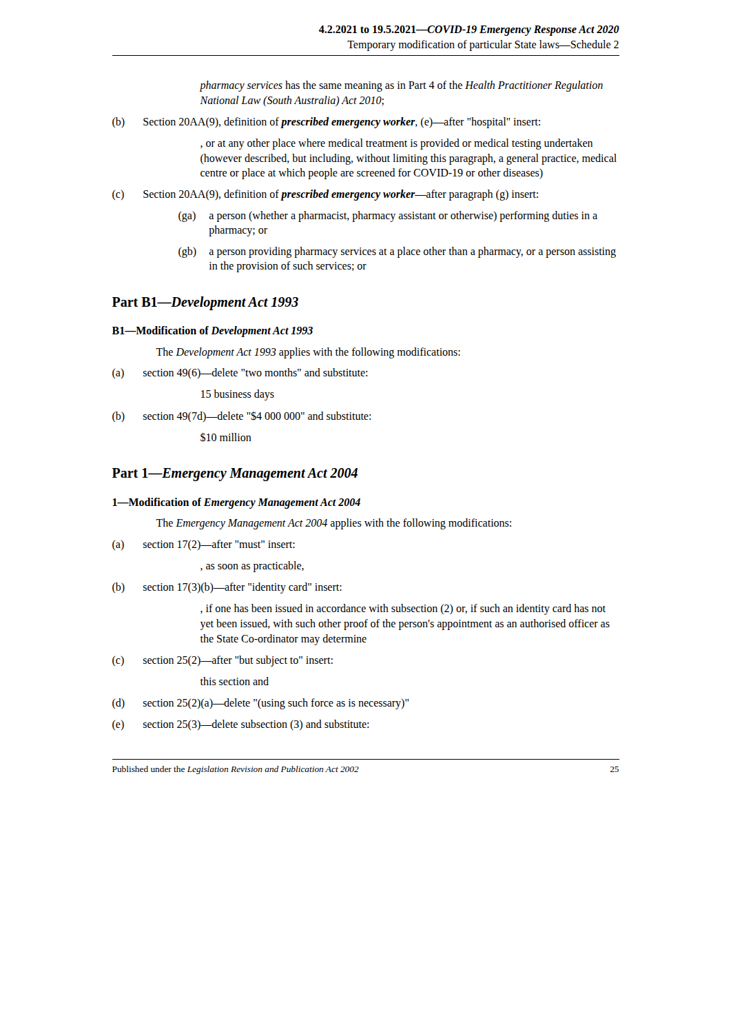4.2.2021 to 19.5.2021—COVID-19 Emergency Response Act 2020
Temporary modification of particular State laws—Schedule 2
pharmacy services has the same meaning as in Part 4 of the Health Practitioner Regulation National Law (South Australia) Act 2010;
(b)
Section 20AA(9), definition of prescribed emergency worker, (e)—after "hospital" insert:
, or at any other place where medical treatment is provided or medical testing undertaken (however described, but including, without limiting this paragraph, a general practice, medical centre or place at which people are screened for COVID-19 or other diseases)
(c)
Section 20AA(9), definition of prescribed emergency worker—after paragraph (g) insert:
(ga)
a person (whether a pharmacist, pharmacy assistant or otherwise) performing duties in a pharmacy; or
(gb)
a person providing pharmacy services at a place other than a pharmacy, or a person assisting in the provision of such services; or
Part B1—Development Act 1993
B1—Modification of Development Act 1993
The Development Act 1993 applies with the following modifications:
(a)
section 49(6)—delete "two months" and substitute:
15 business days
(b)
section 49(7d)—delete "$4 000 000" and substitute:
$10 million
Part 1—Emergency Management Act 2004
1—Modification of Emergency Management Act 2004
The Emergency Management Act 2004 applies with the following modifications:
(a)
section 17(2)—after "must" insert:
, as soon as practicable,
(b)
section 17(3)(b)—after "identity card" insert:
, if one has been issued in accordance with subsection (2) or, if such an identity card has not yet been issued, with such other proof of the person's appointment as an authorised officer as the State Co-ordinator may determine
(c)
section 25(2)—after "but subject to" insert:
this section and
(d)
section 25(2)(a)—delete "(using such force as is necessary)"
(e)
section 25(3)—delete subsection (3) and substitute:
Published under the Legislation Revision and Publication Act 2002
25